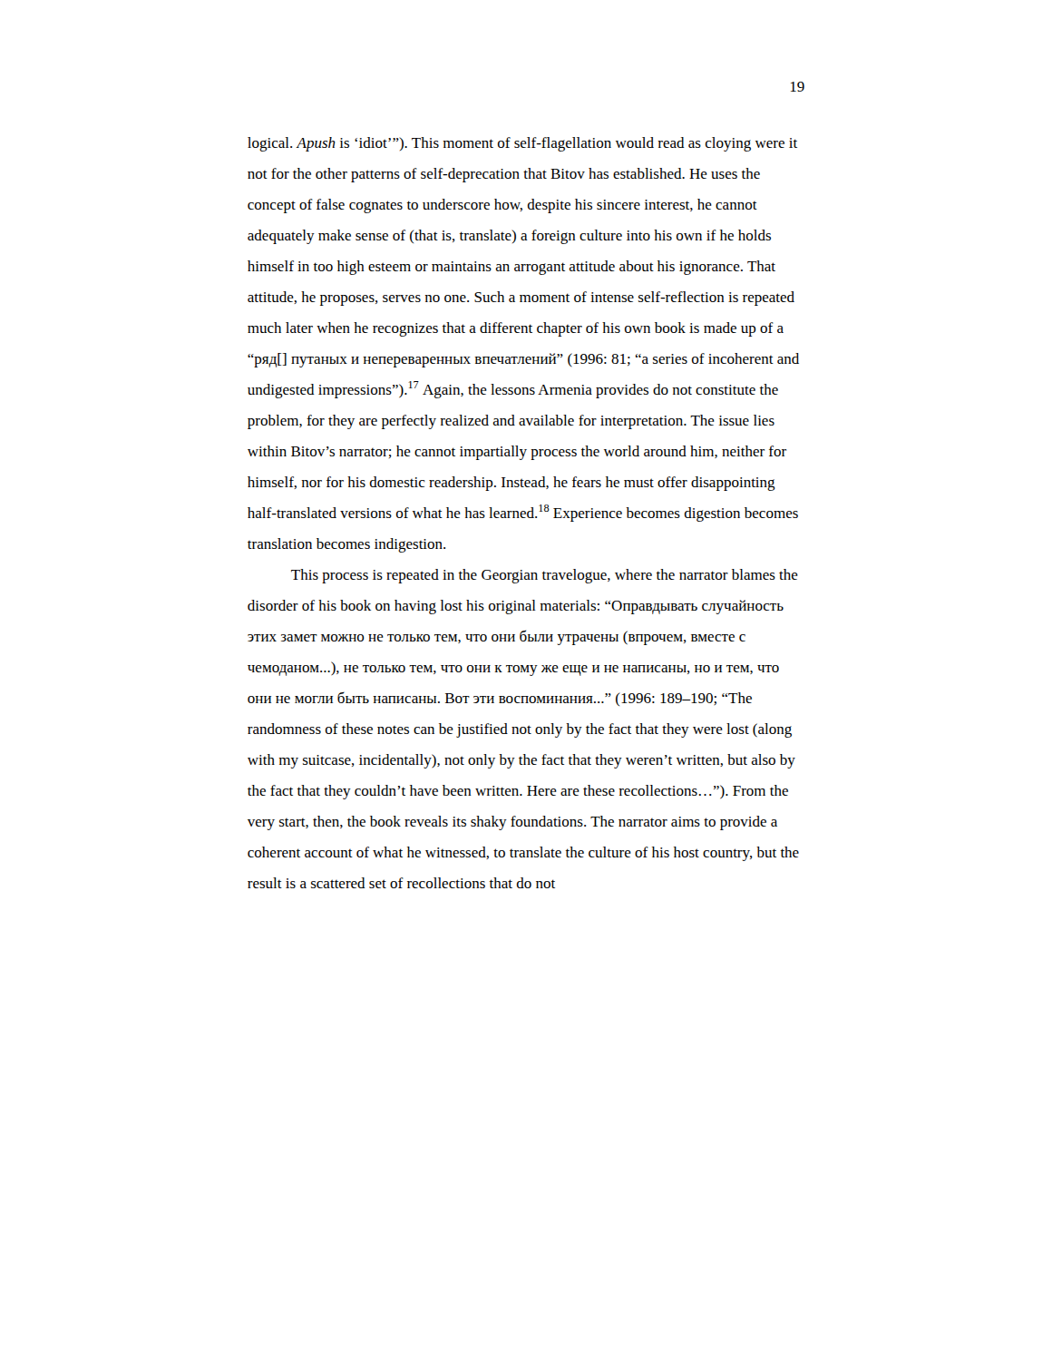19
logical. Apush is ‘idiot’”). This moment of self-flagellation would read as cloying were it not for the other patterns of self-deprecation that Bitov has established. He uses the concept of false cognates to underscore how, despite his sincere interest, he cannot adequately make sense of (that is, translate) a foreign culture into his own if he holds himself in too high esteem or maintains an arrogant attitude about his ignorance. That attitude, he proposes, serves no one. Such a moment of intense self-reflection is repeated much later when he recognizes that a different chapter of his own book is made up of a “ряд[] путаных и непереваренных впечатлений” (1996: 81; “a series of incoherent and undigested impressions”).17 Again, the lessons Armenia provides do not constitute the problem, for they are perfectly realized and available for interpretation. The issue lies within Bitov’s narrator; he cannot impartially process the world around him, neither for himself, nor for his domestic readership. Instead, he fears he must offer disappointing half-translated versions of what he has learned.18 Experience becomes digestion becomes translation becomes indigestion.
This process is repeated in the Georgian travelogue, where the narrator blames the disorder of his book on having lost his original materials: “Оправдывать случайность этих замет можно не только тем, что они были утрачены (впрочем, вместе с чемоданом...), не только тем, что они к тому же еще и не написаны, но и тем, что они не могли быть написаны. Вот эти воспоминания...” (1996: 189–190; “The randomness of these notes can be justified not only by the fact that they were lost (along with my suitcase, incidentally), not only by the fact that they weren’t written, but also by the fact that they couldn’t have been written. Here are these recollections…”). From the very start, then, the book reveals its shaky foundations. The narrator aims to provide a coherent account of what he witnessed, to translate the culture of his host country, but the result is a scattered set of recollections that do not